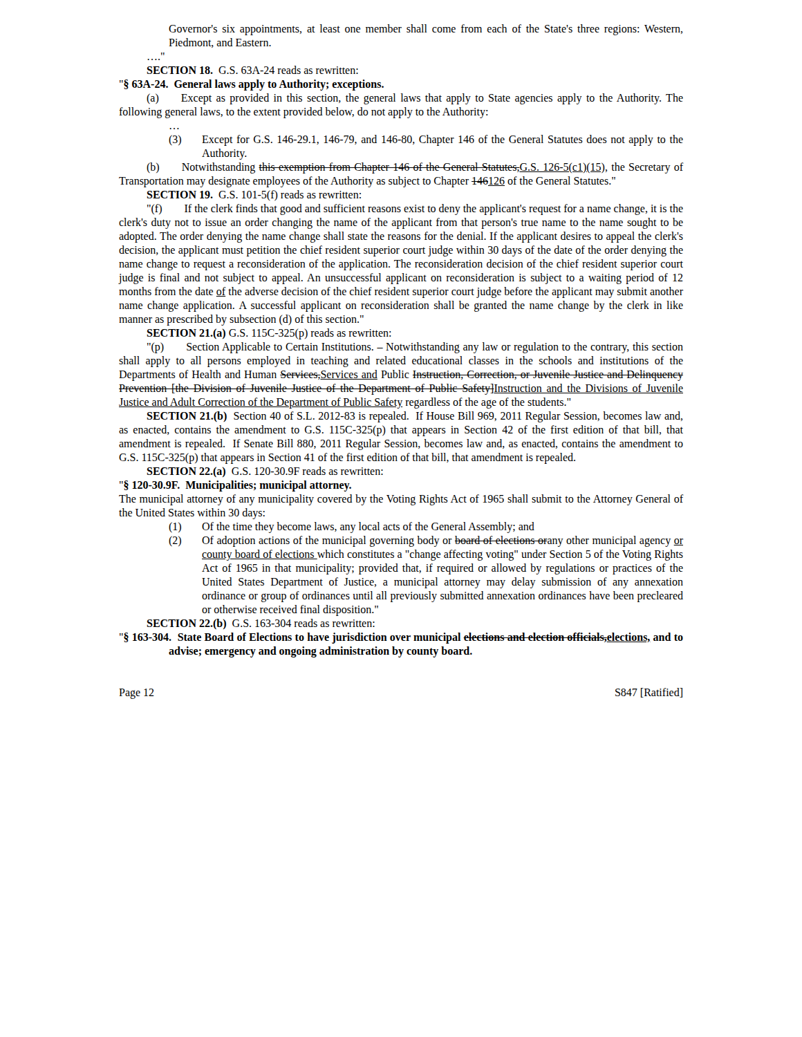Governor's six appointments, at least one member shall come from each of the State's three regions: Western, Piedmont, and Eastern.
…."
SECTION 18. G.S. 63A-24 reads as rewritten:
"§ 63A-24. General laws apply to Authority; exceptions.
(a)  Except as provided in this section, the general laws that apply to State agencies apply to the Authority. The following general laws, to the extent provided below, do not apply to the Authority:
…
(3)
Except for G.S. 146-29.1, 146-79, and 146-80, Chapter 146 of the General Statutes does not apply to the Authority.
(b)  Notwithstanding this exemption from Chapter 146 of the General Statutes,G.S. 126-5(c1)(15), the Secretary of Transportation may designate employees of the Authority as subject to Chapter 146126 of the General Statutes."
SECTION 19. G.S. 101-5(f) reads as rewritten:
"(f)  If the clerk finds that good and sufficient reasons exist to deny the applicant's request for a name change, it is the clerk's duty not to issue an order changing the name of the applicant from that person's true name to the name sought to be adopted. The order denying the name change shall state the reasons for the denial. If the applicant desires to appeal the clerk's decision, the applicant must petition the chief resident superior court judge within 30 days of the date of the order denying the name change to request a reconsideration of the application. The reconsideration decision of the chief resident superior court judge is final and not subject to appeal. An unsuccessful applicant on reconsideration is subject to a waiting period of 12 months from the date of the adverse decision of the chief resident superior court judge before the applicant may submit another name change application. A successful applicant on reconsideration shall be granted the name change by the clerk in like manner as prescribed by subsection (d) of this section."
SECTION 21.(a) G.S. 115C-325(p) reads as rewritten:
"(p)  Section Applicable to Certain Institutions. – Notwithstanding any law or regulation to the contrary, this section shall apply to all persons employed in teaching and related educational classes in the schools and institutions of the Departments of Health and Human Services,Services and Public Instruction, Correction, or Juvenile Justice and Delinquency Prevention [the Division of Juvenile Justice of the Department of Public Safety]Instruction and the Divisions of Juvenile Justice and Adult Correction of the Department of Public Safety regardless of the age of the students."
SECTION 21.(b) Section 40 of S.L. 2012-83 is repealed. If House Bill 969, 2011 Regular Session, becomes law and, as enacted, contains the amendment to G.S. 115C-325(p) that appears in Section 42 of the first edition of that bill, that amendment is repealed. If Senate Bill 880, 2011 Regular Session, becomes law and, as enacted, contains the amendment to G.S. 115C-325(p) that appears in Section 41 of the first edition of that bill, that amendment is repealed.
SECTION 22.(a) G.S. 120-30.9F reads as rewritten:
"§ 120-30.9F. Municipalities; municipal attorney.
The municipal attorney of any municipality covered by the Voting Rights Act of 1965 shall submit to the Attorney General of the United States within 30 days:
(1)
Of the time they become laws, any local acts of the General Assembly; and
(2)
Of adoption actions of the municipal governing body or board of elections orany other municipal agency or county board of elections which constitutes a "change affecting voting" under Section 5 of the Voting Rights Act of 1965 in that municipality; provided that, if required or allowed by regulations or practices of the United States Department of Justice, a municipal attorney may delay submission of any annexation ordinance or group of ordinances until all previously submitted annexation ordinances have been precleared or otherwise received final disposition."
SECTION 22.(b) G.S. 163-304 reads as rewritten:
"§ 163-304. State Board of Elections to have jurisdiction over municipal elections and election officials,elections, and to advise; emergency and ongoing administration by county board.
Page 12
S847 [Ratified]